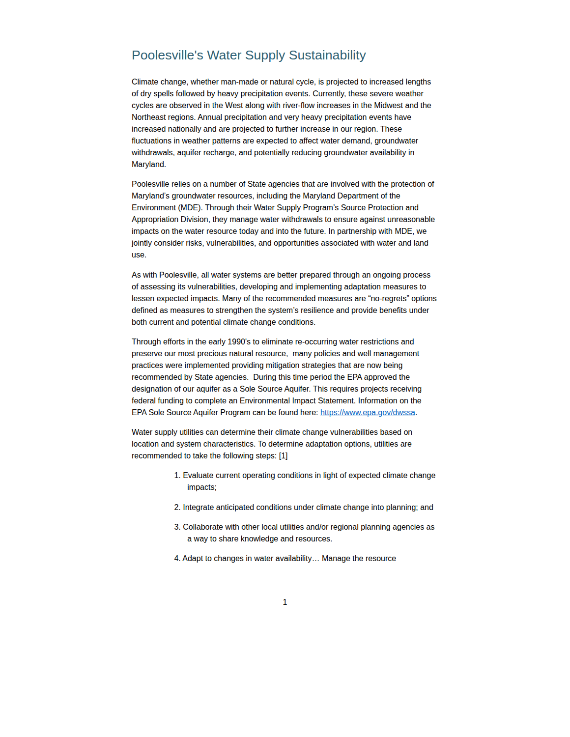Poolesville's Water Supply Sustainability
Climate change, whether man-made or natural cycle, is projected to increased lengths of dry spells followed by heavy precipitation events. Currently, these severe weather cycles are observed in the West along with river-flow increases in the Midwest and the Northeast regions. Annual precipitation and very heavy precipitation events have increased nationally and are projected to further increase in our region. These fluctuations in weather patterns are expected to affect water demand, groundwater withdrawals, aquifer recharge, and potentially reducing groundwater availability in Maryland.
Poolesville relies on a number of State agencies that are involved with the protection of Maryland’s groundwater resources, including the Maryland Department of the Environment (MDE). Through their Water Supply Program’s Source Protection and Appropriation Division, they manage water withdrawals to ensure against unreasonable impacts on the water resource today and into the future. In partnership with MDE, we jointly consider risks, vulnerabilities, and opportunities associated with water and land use.
As with Poolesville, all water systems are better prepared through an ongoing process of assessing its vulnerabilities, developing and implementing adaptation measures to lessen expected impacts. Many of the recommended measures are “no-regrets” options defined as measures to strengthen the system’s resilience and provide benefits under both current and potential climate change conditions.
Through efforts in the early 1990's to eliminate re-occurring water restrictions and preserve our most precious natural resource, many policies and well management practices were implemented providing mitigation strategies that are now being recommended by State agencies. During this time period the EPA approved the designation of our aquifer as a Sole Source Aquifer. This requires projects receiving federal funding to complete an Environmental Impact Statement. Information on the EPA Sole Source Aquifer Program can be found here: https://www.epa.gov/dwssa.
Water supply utilities can determine their climate change vulnerabilities based on location and system characteristics. To determine adaptation options, utilities are recommended to take the following steps: [1]
1. Evaluate current operating conditions in light of expected climate change impacts;
2. Integrate anticipated conditions under climate change into planning; and
3. Collaborate with other local utilities and/or regional planning agencies as a way to share knowledge and resources.
4. Adapt to changes in water availability… Manage the resource
1